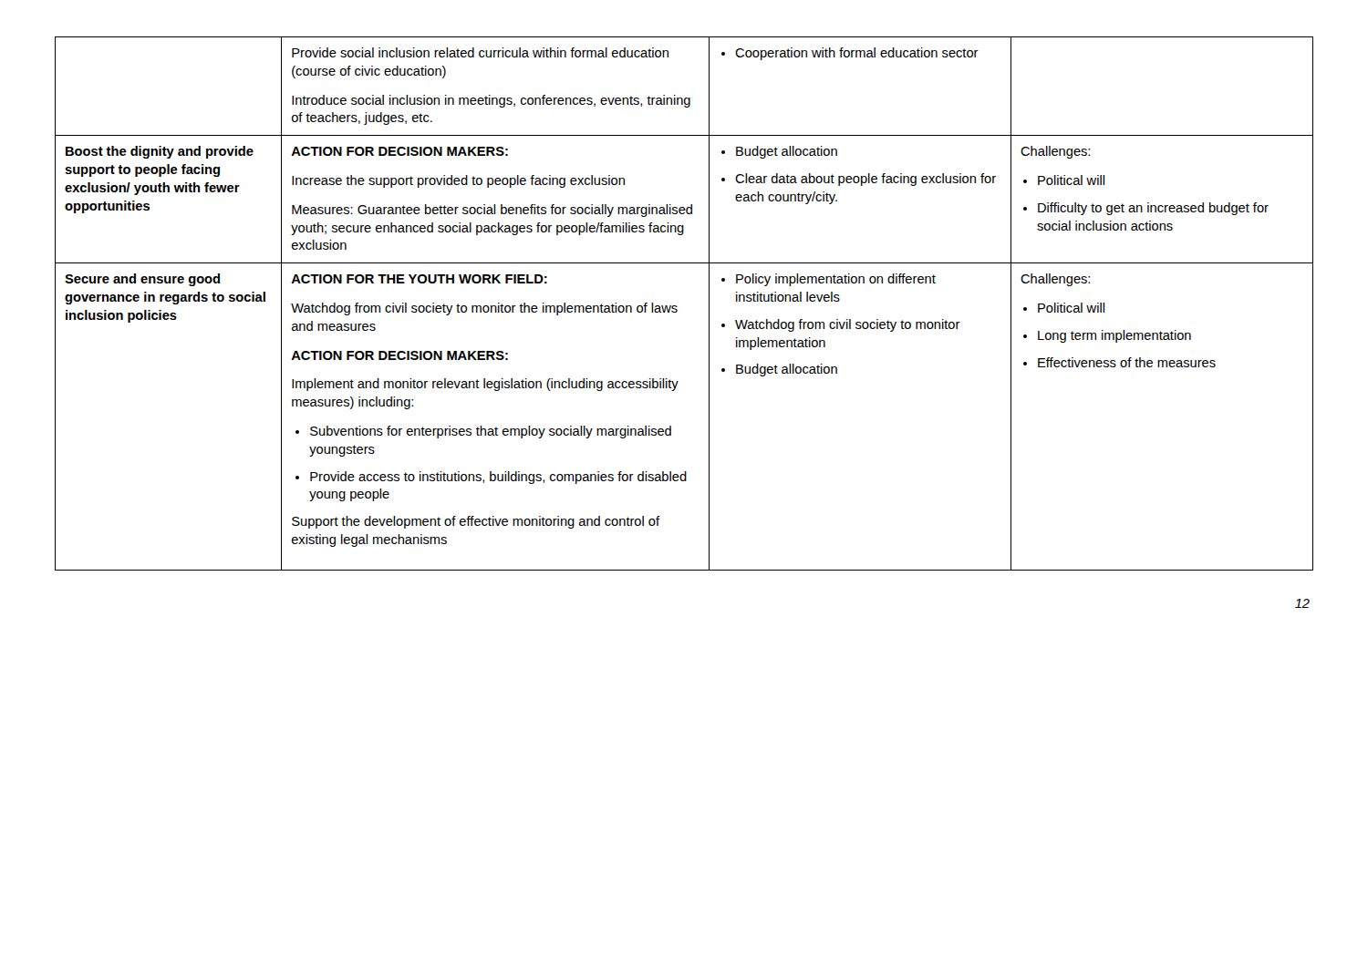| | Provide social inclusion related curricula within formal education (course of civic education) Introduce social inclusion in meetings, conferences, events, training of teachers, judges, etc. | Cooperation with formal education sector | |
| Boost the dignity and provide support to people facing exclusion/ youth with fewer opportunities | ACTION FOR DECISION MAKERS: Increase the support provided to people facing exclusion Measures: Guarantee better social benefits for socially marginalised youth; secure enhanced social packages for people/families facing exclusion | Budget allocation Clear data about people facing exclusion for each country/city. | Challenges: Political will Difficulty to get an increased budget for social inclusion actions |
| Secure and ensure good governance in regards to social inclusion policies | ACTION FOR THE YOUTH WORK FIELD: Watchdog from civil society to monitor the implementation of laws and measures ACTION FOR DECISION MAKERS: Implement and monitor relevant legislation (including accessibility measures) including: Subventions for enterprises that employ socially marginalised youngsters Provide access to institutions, buildings, companies for disabled young people Support the development of effective monitoring and control of existing legal mechanisms | Policy implementation on different institutional levels Watchdog from civil society to monitor implementation Budget allocation | Challenges: Political will Long term implementation Effectiveness of the measures |
12